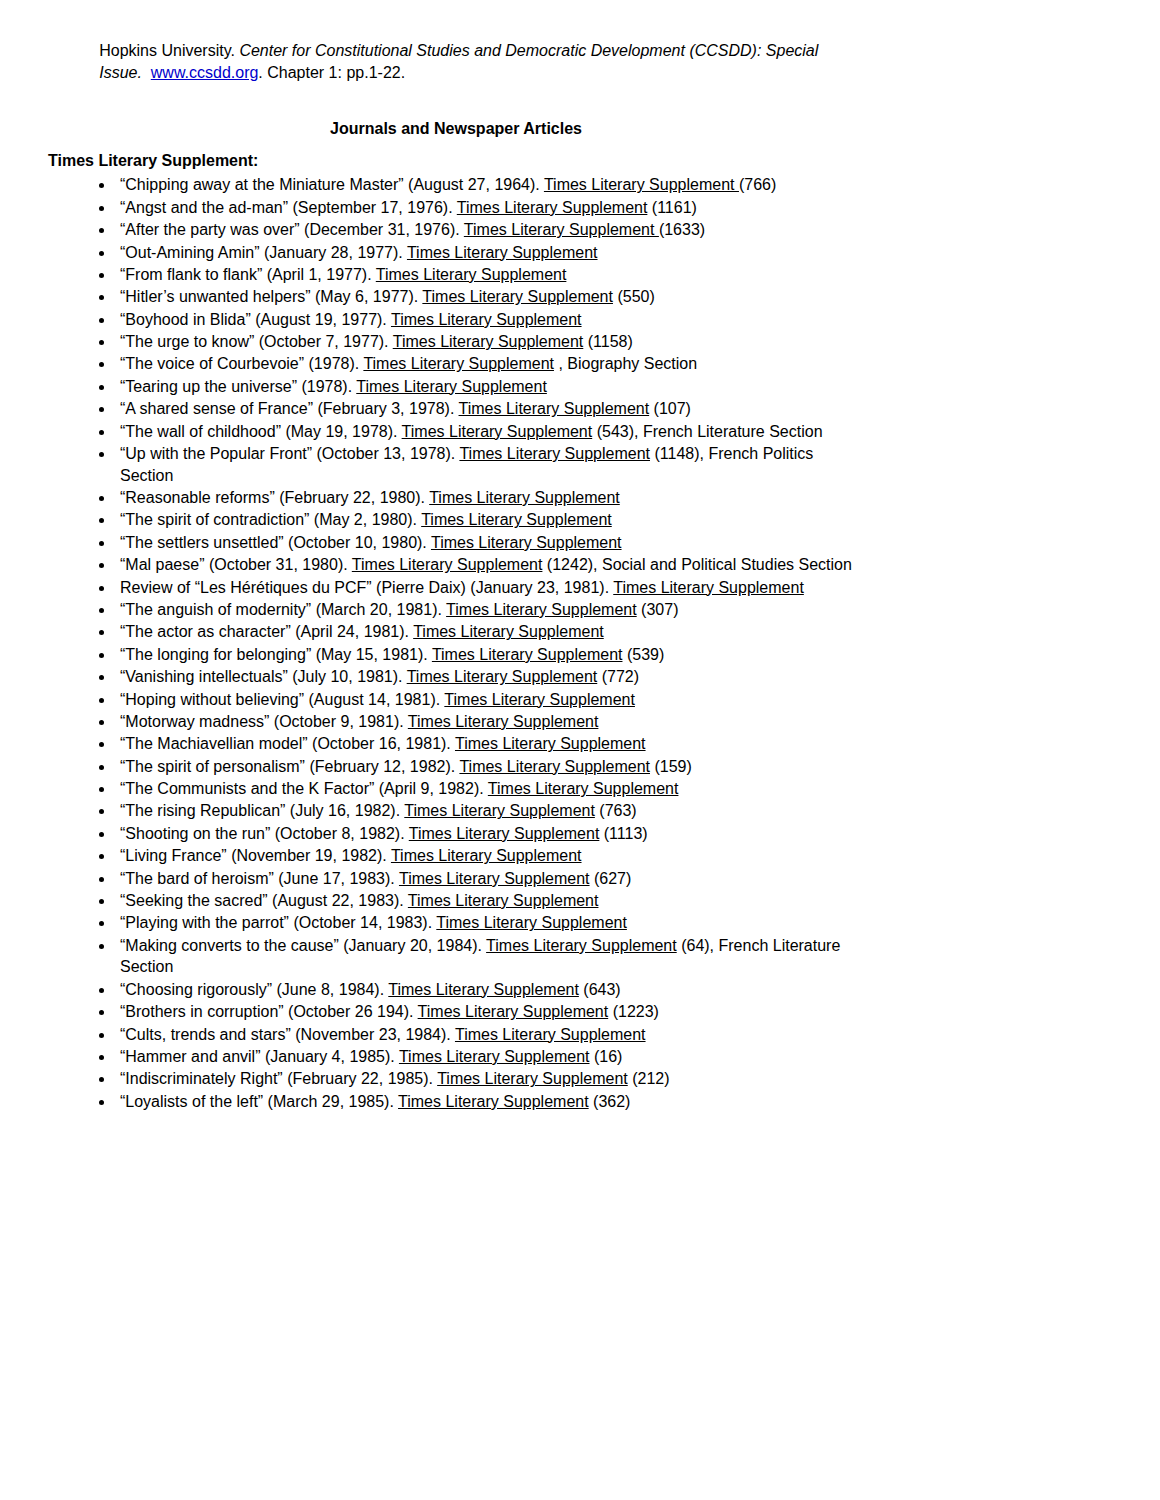Hopkins University. Center for Constitutional Studies and Democratic Development (CCSDD): Special Issue. www.ccsdd.org. Chapter 1: pp.1-22.
Journals and Newspaper Articles
Times Literary Supplement:
“Chipping away at the Miniature Master” (August 27, 1964). Times Literary Supplement (766)
“Angst and the ad-man” (September 17, 1976). Times Literary Supplement (1161)
“After the party was over” (December 31, 1976). Times Literary Supplement (1633)
“Out-Amining Amin” (January 28, 1977). Times Literary Supplement
“From flank to flank” (April 1, 1977). Times Literary Supplement
“Hitler’s unwanted helpers” (May 6, 1977). Times Literary Supplement (550)
“Boyhood in Blida” (August 19, 1977). Times Literary Supplement
“The urge to know” (October 7, 1977). Times Literary Supplement (1158)
“The voice of Courbevoie” (1978). Times Literary Supplement , Biography Section
“Tearing up the universe” (1978). Times Literary Supplement
“A shared sense of France” (February 3, 1978). Times Literary Supplement (107)
“The wall of childhood” (May 19, 1978). Times Literary Supplement (543), French Literature Section
“Up with the Popular Front” (October 13, 1978). Times Literary Supplement (1148), French Politics Section
“Reasonable reforms” (February 22, 1980). Times Literary Supplement
“The spirit of contradiction” (May 2, 1980). Times Literary Supplement
“The settlers unsettled” (October 10, 1980). Times Literary Supplement
“Mal paese” (October 31, 1980). Times Literary Supplement (1242), Social and Political Studies Section
Review of “Les Hérétiques du PCF” (Pierre Daix) (January 23, 1981). Times Literary Supplement
“The anguish of modernity” (March 20, 1981). Times Literary Supplement (307)
“The actor as character” (April 24, 1981). Times Literary Supplement
“The longing for belonging” (May 15, 1981). Times Literary Supplement (539)
“Vanishing intellectuals” (July 10, 1981). Times Literary Supplement (772)
“Hoping without believing” (August 14, 1981). Times Literary Supplement
“Motorway madness” (October 9, 1981). Times Literary Supplement
“The Machiavellian model” (October 16, 1981). Times Literary Supplement
“The spirit of personalism” (February 12, 1982). Times Literary Supplement (159)
“The Communists and the K Factor” (April 9, 1982). Times Literary Supplement
“The rising Republican” (July 16, 1982). Times Literary Supplement (763)
“Shooting on the run” (October 8, 1982). Times Literary Supplement (1113)
“Living France” (November 19, 1982). Times Literary Supplement
“The bard of heroism” (June 17, 1983). Times Literary Supplement (627)
“Seeking the sacred” (August 22, 1983). Times Literary Supplement
“Playing with the parrot” (October 14, 1983). Times Literary Supplement
“Making converts to the cause” (January 20, 1984). Times Literary Supplement (64), French Literature Section
“Choosing rigorously” (June 8, 1984). Times Literary Supplement (643)
“Brothers in corruption” (October 26 194). Times Literary Supplement (1223)
“Cults, trends and stars” (November 23, 1984). Times Literary Supplement
“Hammer and anvil” (January 4, 1985). Times Literary Supplement (16)
“Indiscriminately Right” (February 22, 1985). Times Literary Supplement (212)
“Loyalists of the left” (March 29, 1985). Times Literary Supplement (362)